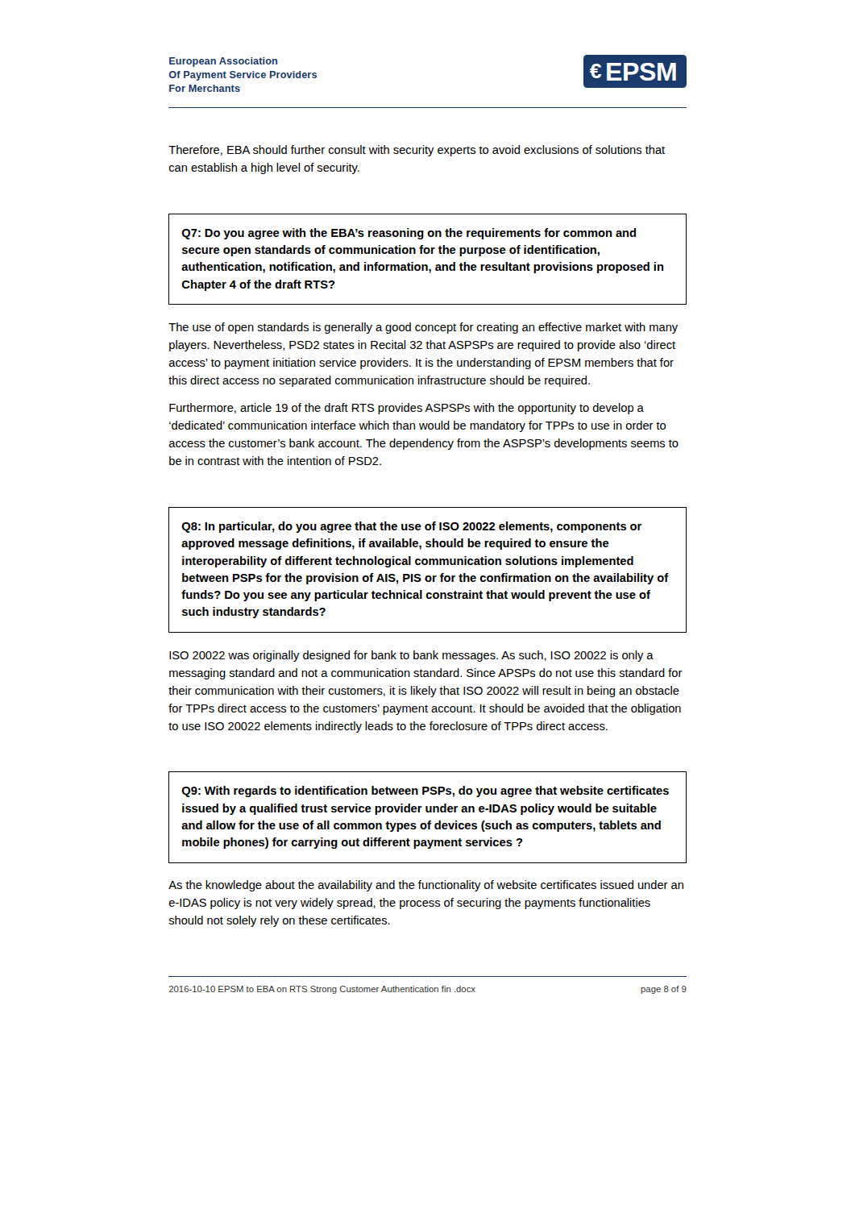European Association
Of Payment Service Providers
For Merchants
€EPSM
Therefore, EBA should further consult with security experts to avoid exclusions of solutions that can establish a high level of security.
Q7: Do you agree with the EBA’s reasoning on the requirements for common and secure open standards of communication for the purpose of identification, authentication, notification, and information, and the resultant provisions proposed in Chapter 4 of the draft RTS?
The use of open standards is generally a good concept for creating an effective market with many players. Nevertheless, PSD2 states in Recital 32 that ASPSPs are required to provide also ‘direct access’ to payment initiation service providers. It is the understanding of EPSM members that for this direct access no separated communication infrastructure should be required.
Furthermore, article 19 of the draft RTS provides ASPSPs with the opportunity to develop a ‘dedicated’ communication interface which than would be mandatory for TPPs to use in order to access the customer’s bank account. The dependency from the ASPSP’s developments seems to be in contrast with the intention of PSD2.
Q8: In particular, do you agree that the use of ISO 20022 elements, components or approved message definitions, if available, should be required to ensure the interoperability of different technological communication solutions implemented between PSPs for the provision of AIS, PIS or for the confirmation on the availability of funds? Do you see any particular technical constraint that would prevent the use of such industry standards?
ISO 20022 was originally designed for bank to bank messages. As such, ISO 20022 is only a messaging standard and not a communication standard. Since APSPs do not use this standard for their communication with their customers, it is likely that ISO 20022 will result in being an obstacle for TPPs direct access to the customers’ payment account. It should be avoided that the obligation to use ISO 20022 elements indirectly leads to the foreclosure of TPPs direct access.
Q9: With regards to identification between PSPs, do you agree that website certificates issued by a qualified trust service provider under an e-IDAS policy would be suitable and allow for the use of all common types of devices (such as computers, tablets and mobile phones) for carrying out different payment services ?
As the knowledge about the availability and the functionality of website certificates issued under an e-IDAS policy is not very widely spread, the process of securing the payments functionalities should not solely rely on these certificates.
2016-10-10 EPSM to EBA on RTS Strong Customer Authentication fin .docx
page 8 of 9